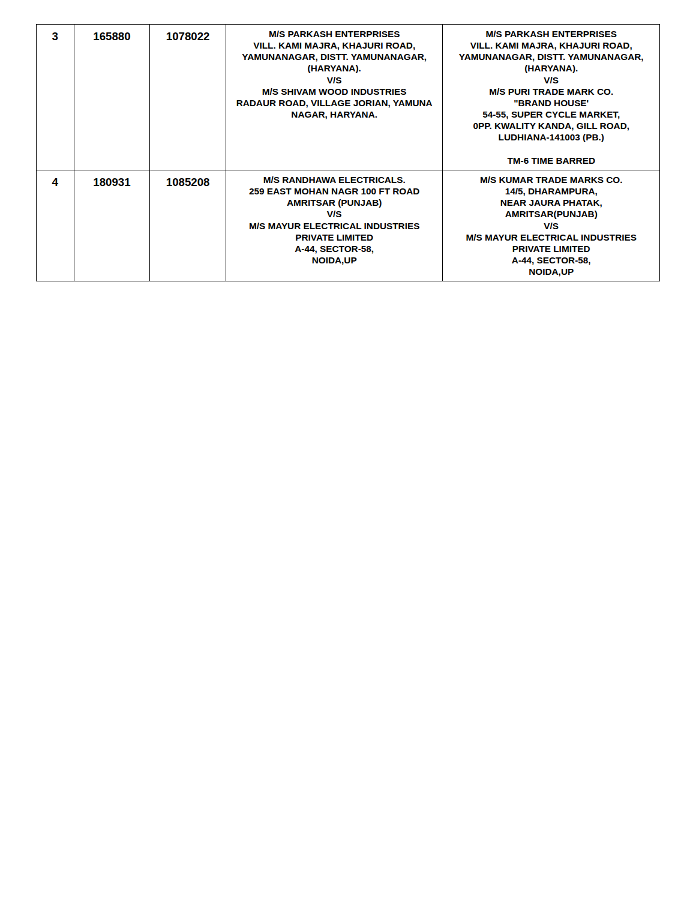| 3 | 165880 | 1078022 | M/S PARKASH ENTERPRISES VILL. KAMI MAJRA, KHAJURI ROAD, YAMUNANAGAR, DISTT. YAMUNANAGAR, (HARYANA). V/S M/S SHIVAM WOOD INDUSTRIES RADAUR ROAD, VILLAGE JORIAN, YAMUNA NAGAR, HARYANA. | M/S PARKASH ENTERPRISES VILL. KAMI MAJRA, KHAJURI ROAD, YAMUNANAGAR, DISTT. YAMUNANAGAR, (HARYANA). V/S M/S PURI TRADE MARK CO. "BRAND HOUSE' 54-55, SUPER CYCLE MARKET, 0PP. KWALITY KANDA, GILL ROAD, LUDHIANA-141003 (PB.) TM-6 TIME BARRED |
| 4 | 180931 | 1085208 | M/S RANDHAWA ELECTRICALS. 259 EAST MOHAN NAGR 100 FT ROAD AMRITSAR (PUNJAB) V/S M/S MAYUR ELECTRICAL INDUSTRIES PRIVATE LIMITED A-44, SECTOR-58, NOIDA,UP | M/S KUMAR TRADE MARKS CO. 14/5, DHARAMPURA, NEAR JAURA PHATAK, AMRITSAR(PUNJAB) V/S M/S MAYUR ELECTRICAL INDUSTRIES PRIVATE LIMITED A-44, SECTOR-58, NOIDA,UP |